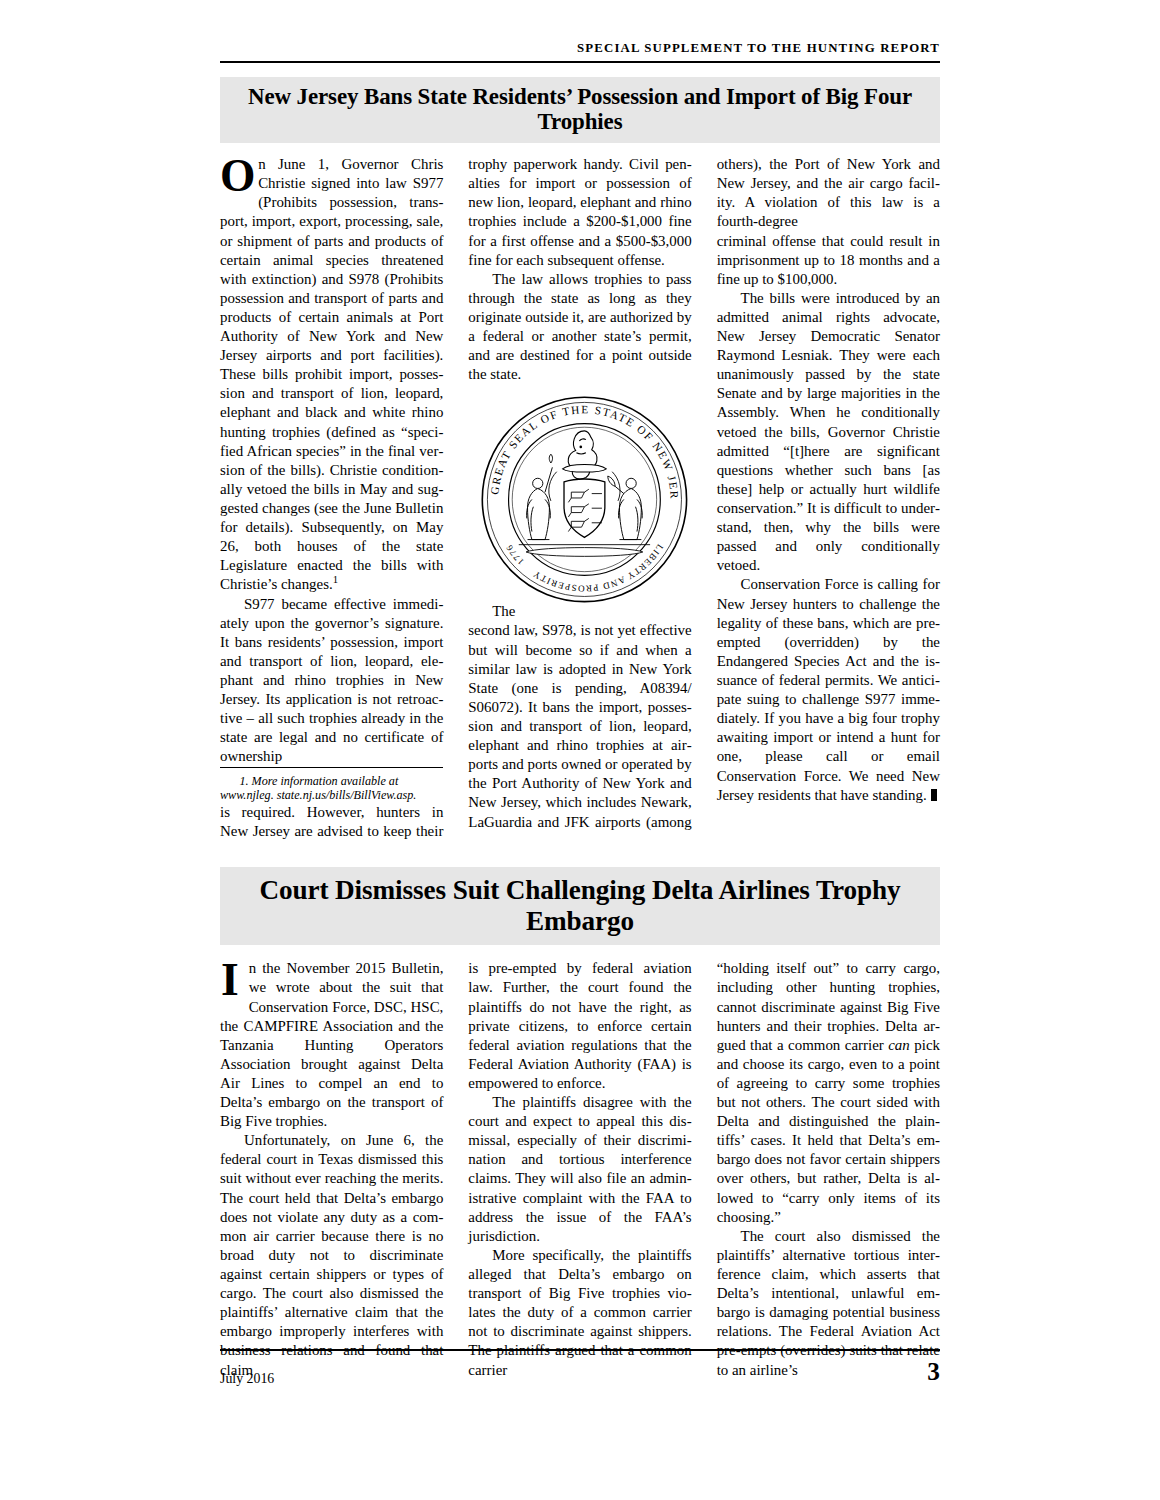Special Supplement to the Hunting Report
New Jersey Bans State Residents’ Possession and Import of Big Four Trophies
On June 1, Governor Chris Christie signed into law S977 (Prohibits possession, transport, import, export, processing, sale, or shipment of parts and products of certain animal species threatened with extinction) and S978 (Prohibits possession and transport of parts and products of certain animals at Port Authority of New York and New Jersey airports and port facilities). These bills prohibit import, possession and transport of lion, leopard, elephant and black and white rhino hunting trophies (defined as “specified African species” in the final version of the bills). Christie conditionally vetoed the bills in May and suggested changes (see the June Bulletin for details). Subsequently, on May 26, both houses of the state Legislature enacted the bills with Christie’s changes.1
S977 became effective immediately upon the governor’s signature. It bans residents’ possession, import and transport of lion, leopard, elephant and rhino trophies in New Jersey. Its application is not retroactive – all such trophies already in the state are legal and no certificate of ownership
1. More information available at www.njleg. state.nj.us/bills/BillView.asp.
is required. However, hunters in New Jersey are advised to keep their trophy paperwork handy. Civil penalties for import or possession of new lion, leopard, elephant and rhino trophies include a $200-$1,000 fine for a first offense and a $500-$3,000 fine for each subsequent offense.
The law allows trophies to pass through the state as long as they originate outside it, are authorized by a federal or another state’s permit, and are destined for a point outside the state.
THE GREAT SEAL OF THE STATE OF NEW JERSEY LIBERTY AND PROSPERITY 1776
The second law, S978, is not yet effective but will become so if and when a similar law is adopted in New York State (one is pending, A08394/ S06072). It bans the import, possession and transport of lion, leopard, elephant and rhino trophies at airports and ports owned or operated by the Port Authority of New York and New Jersey, which includes Newark, LaGuardia and JFK airports (among others), the Port of New York and New Jersey, and the air cargo facility. A violation of this law is a fourth-degree
criminal offense that could result in imprisonment up to 18 months and a fine up to $100,000.
The bills were introduced by an admitted animal rights advocate, New Jersey Democratic Senator Raymond Lesniak. They were each unanimously passed by the state Senate and by large majorities in the Assembly. When he conditionally vetoed the bills, Governor Christie admitted “[t]here are significant questions whether such bans [as these] help or actually hurt wildlife conservation.” It is difficult to understand, then, why the bills were passed and only conditionally vetoed.
Conservation Force is calling for New Jersey hunters to challenge the legality of these bans, which are pre-empted (overridden) by the Endangered Species Act and the issuance of federal permits. We anticipate suing to challenge S977 immediately. If you have a big four trophy awaiting import or intend a hunt for one, please call or email Conservation Force. We need New Jersey residents that have standing.
Court Dismisses Suit Challenging Delta Airlines Trophy Embargo
In the November 2015 Bulletin, we wrote about the suit that Conservation Force, DSC, HSC, the CAMPFIRE Association and the Tanzania Hunting Operators Association brought against Delta Air Lines to compel an end to Delta’s embargo on the transport of Big Five trophies.
Unfortunately, on June 6, the federal court in Texas dismissed this suit without ever reaching the merits. The court held that Delta’s embargo does not violate any duty as a common air carrier because there is no broad duty not to discriminate against certain shippers or types of cargo. The court also dismissed the plaintiffs’ alternative claim that the embargo improperly interferes with business relations and found that claim
is pre-empted by federal aviation law. Further, the court found the plaintiffs do not have the right, as private citizens, to enforce certain federal aviation regulations that the Federal Aviation Authority (FAA) is empowered to enforce.
The plaintiffs disagree with the court and expect to appeal this dismissal, especially of their discrimination and tortious interference claims. They will also file an administrative complaint with the FAA to address the issue of the FAA’s jurisdiction.
More specifically, the plaintiffs alleged that Delta’s embargo on transport of Big Five trophies violates the duty of a common carrier not to discriminate against shippers. The plaintiffs argued that a common carrier
“holding itself out” to carry cargo, including other hunting trophies, cannot discriminate against Big Five hunters and their trophies. Delta argued that a common carrier can pick and choose its cargo, even to a point of agreeing to carry some trophies but not others. The court sided with Delta and distinguished the plaintiffs’ cases. It held that Delta’s embargo does not favor certain shippers over others, but rather, Delta is allowed to “carry only items of its choosing.”
The court also dismissed the plaintiffs’ alternative tortious interference claim, which asserts that Delta’s intentional, unlawful embargo is damaging potential business relations. The Federal Aviation Act pre-empts (overrides) suits that relate to an airline’s
July 2016
3